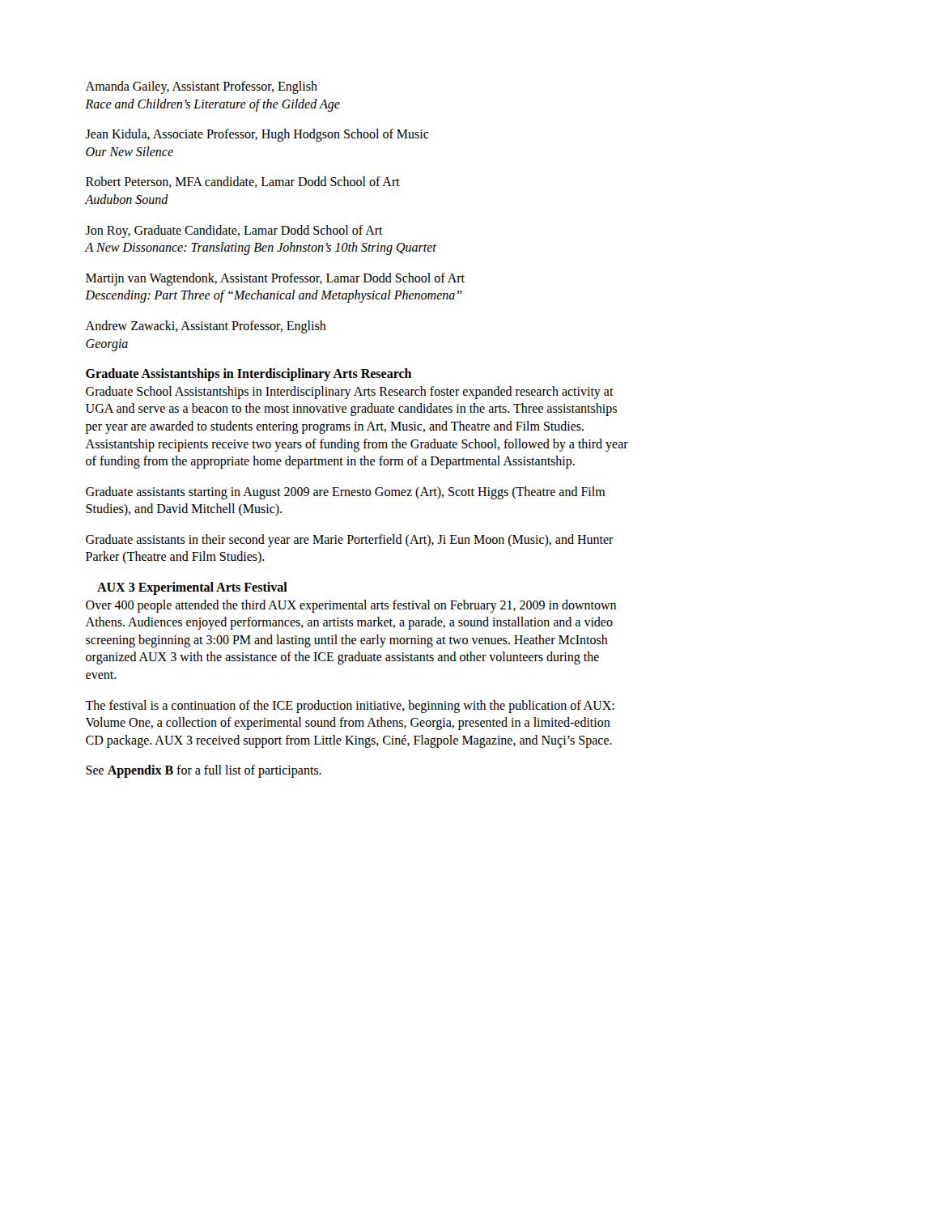Amanda Gailey, Assistant Professor, English Race and Children’s Literature of the Gilded Age
Jean Kidula, Associate Professor, Hugh Hodgson School of Music Our New Silence
Robert Peterson, MFA candidate, Lamar Dodd School of Art Audubon Sound
Jon Roy, Graduate Candidate, Lamar Dodd School of Art A New Dissonance: Translating Ben Johnston’s 10th String Quartet
Martijn van Wagtendonk, Assistant Professor, Lamar Dodd School of Art Descending: Part Three of “Mechanical and Metaphysical Phenomena”
Andrew Zawacki, Assistant Professor, English Georgia
Graduate Assistantships in Interdisciplinary Arts Research
Graduate School Assistantships in Interdisciplinary Arts Research foster expanded research activity at UGA and serve as a beacon to the most innovative graduate candidates in the arts. Three assistantships per year are awarded to students entering programs in Art, Music, and Theatre and Film Studies. Assistantship recipients receive two years of funding from the Graduate School, followed by a third year of funding from the appropriate home department in the form of a Departmental Assistantship.
Graduate assistants starting in August 2009 are Ernesto Gomez (Art), Scott Higgs (Theatre and Film Studies), and David Mitchell (Music).
Graduate assistants in their second year are Marie Porterfield (Art), Ji Eun Moon (Music), and Hunter Parker (Theatre and Film Studies).
AUX 3 Experimental Arts Festival
Over 400 people attended the third AUX experimental arts festival on February 21, 2009 in downtown Athens. Audiences enjoyed performances, an artists market, a parade, a sound installation and a video screening beginning at 3:00 PM and lasting until the early morning at two venues. Heather McIntosh organized AUX 3 with the assistance of the ICE graduate assistants and other volunteers during the event.
The festival is a continuation of the ICE production initiative, beginning with the publication of AUX: Volume One, a collection of experimental sound from Athens, Georgia, presented in a limited-edition CD package. AUX 3 received support from Little Kings, Ciné, Flagpole Magazine, and Nuçi’s Space.
See Appendix B for a full list of participants.